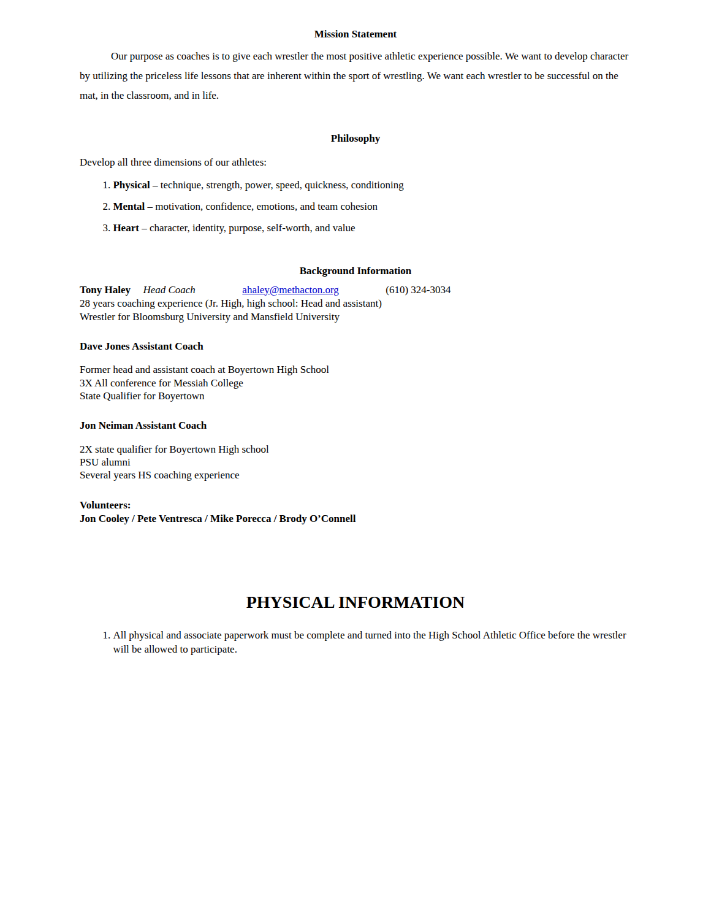Mission Statement
Our purpose as coaches is to give each wrestler the most positive athletic experience possible. We want to develop character by utilizing the priceless life lessons that are inherent within the sport of wrestling. We want each wrestler to be successful on the mat, in the classroom, and in life.
Philosophy
Develop all three dimensions of our athletes:
Physical – technique, strength, power, speed, quickness, conditioning
Mental – motivation, confidence, emotions, and team cohesion
Heart – character, identity, purpose, self-worth, and value
Background Information
Tony Haley Head Coach ahaley@methacton.org (610) 324-3034
28 years coaching experience (Jr. High, high school: Head and assistant)
Wrestler for Bloomsburg University and Mansfield University
Dave Jones Assistant Coach
Former head and assistant coach at Boyertown High School
3X All conference for Messiah College
State Qualifier for Boyertown
Jon Neiman Assistant Coach
2X state qualifier for Boyertown High school
PSU alumni
Several years HS coaching experience
Volunteers:
Jon Cooley / Pete Ventresca / Mike Porecca / Brody O’Connell
PHYSICAL INFORMATION
All physical and associate paperwork must be complete and turned into the High School Athletic Office before the wrestler will be allowed to participate.